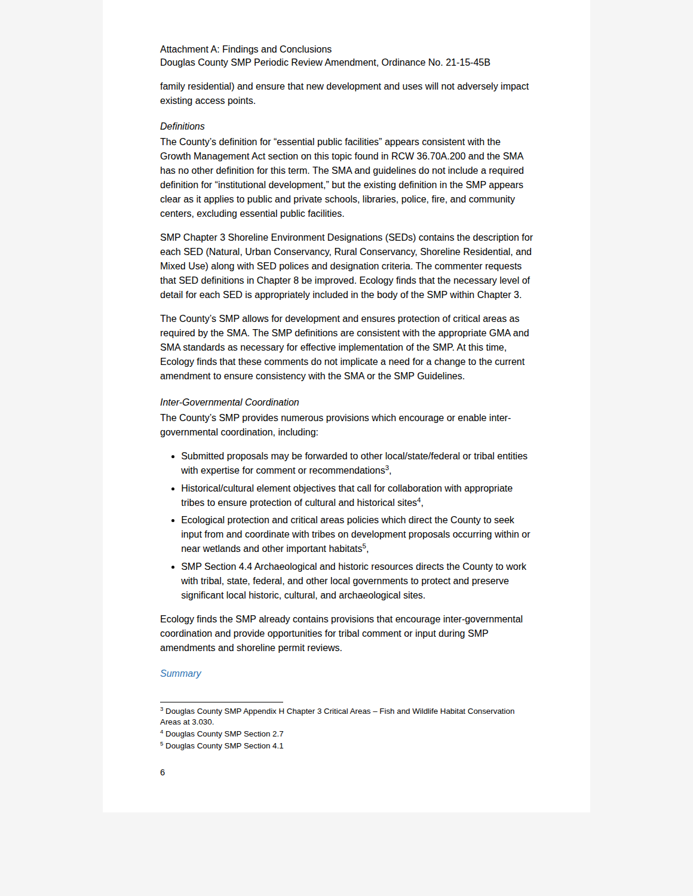Attachment A: Findings and Conclusions
Douglas County SMP Periodic Review Amendment, Ordinance No. 21-15-45B
family residential) and ensure that new development and uses will not adversely impact existing access points.
Definitions
The County’s definition for “essential public facilities” appears consistent with the Growth Management Act section on this topic found in RCW 36.70A.200 and the SMA has no other definition for this term. The SMA and guidelines do not include a required definition for “institutional development,” but the existing definition in the SMP appears clear as it applies to public and private schools, libraries, police, fire, and community centers, excluding essential public facilities.
SMP Chapter 3 Shoreline Environment Designations (SEDs) contains the description for each SED (Natural, Urban Conservancy, Rural Conservancy, Shoreline Residential, and Mixed Use) along with SED polices and designation criteria. The commenter requests that SED definitions in Chapter 8 be improved. Ecology finds that the necessary level of detail for each SED is appropriately included in the body of the SMP within Chapter 3.
The County’s SMP allows for development and ensures protection of critical areas as required by the SMA. The SMP definitions are consistent with the appropriate GMA and SMA standards as necessary for effective implementation of the SMP. At this time, Ecology finds that these comments do not implicate a need for a change to the current amendment to ensure consistency with the SMA or the SMP Guidelines.
Inter-Governmental Coordination
The County’s SMP provides numerous provisions which encourage or enable inter-governmental coordination, including:
Submitted proposals may be forwarded to other local/state/federal or tribal entities with expertise for comment or recommendations3,
Historical/cultural element objectives that call for collaboration with appropriate tribes to ensure protection of cultural and historical sites4,
Ecological protection and critical areas policies which direct the County to seek input from and coordinate with tribes on development proposals occurring within or near wetlands and other important habitats5,
SMP Section 4.4 Archaeological and historic resources directs the County to work with tribal, state, federal, and other local governments to protect and preserve significant local historic, cultural, and archaeological sites.
Ecology finds the SMP already contains provisions that encourage inter-governmental coordination and provide opportunities for tribal comment or input during SMP amendments and shoreline permit reviews.
Summary
3 Douglas County SMP Appendix H Chapter 3 Critical Areas – Fish and Wildlife Habitat Conservation Areas at 3.030.
4 Douglas County SMP Section 2.7
5 Douglas County SMP Section 4.1
6